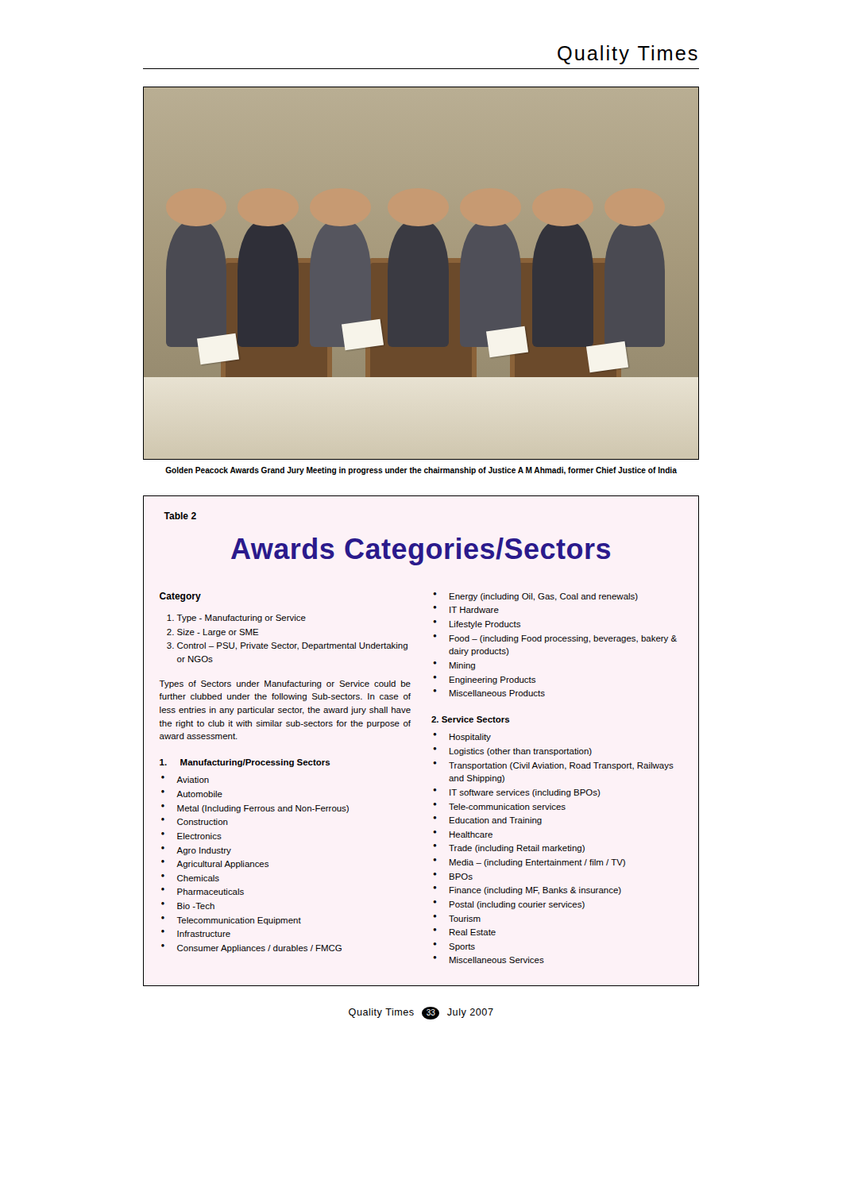Quality Times
Golden Peacock Awards Grand Jury Meeting in progress under the chairmanship of Justice A M Ahmadi, former Chief Justice of India
Table 2
Awards Categories/Sectors
Category
Type - Manufacturing or Service
Size - Large or SME
Control – PSU, Private Sector, Departmental Undertaking or NGOs
Types of Sectors under Manufacturing or Service could be further clubbed under the following Sub-sectors. In case of less entries in any particular sector, the award jury shall have the right to club it with similar sub-sectors for the purpose of award assessment.
1. Manufacturing/Processing Sectors
Aviation
Automobile
Metal (Including Ferrous and Non-Ferrous)
Construction
Electronics
Agro Industry
Agricultural Appliances
Chemicals
Pharmaceuticals
Bio -Tech
Telecommunication Equipment
Infrastructure
Consumer Appliances / durables / FMCG
Energy (including Oil, Gas, Coal and renewals)
IT Hardware
Lifestyle Products
Food – (including Food processing, beverages, bakery & dairy products)
Mining
Engineering Products
Miscellaneous Products
2. Service Sectors
Hospitality
Logistics (other than transportation)
Transportation (Civil Aviation, Road Transport, Railways and Shipping)
IT software services (including BPOs)
Tele-communication services
Education and Training
Healthcare
Trade (including Retail marketing)
Media – (including Entertainment / film / TV)
BPOs
Finance (including MF, Banks & insurance)
Postal (including courier services)
Tourism
Real Estate
Sports
Miscellaneous Services
Quality Times 33 July 2007